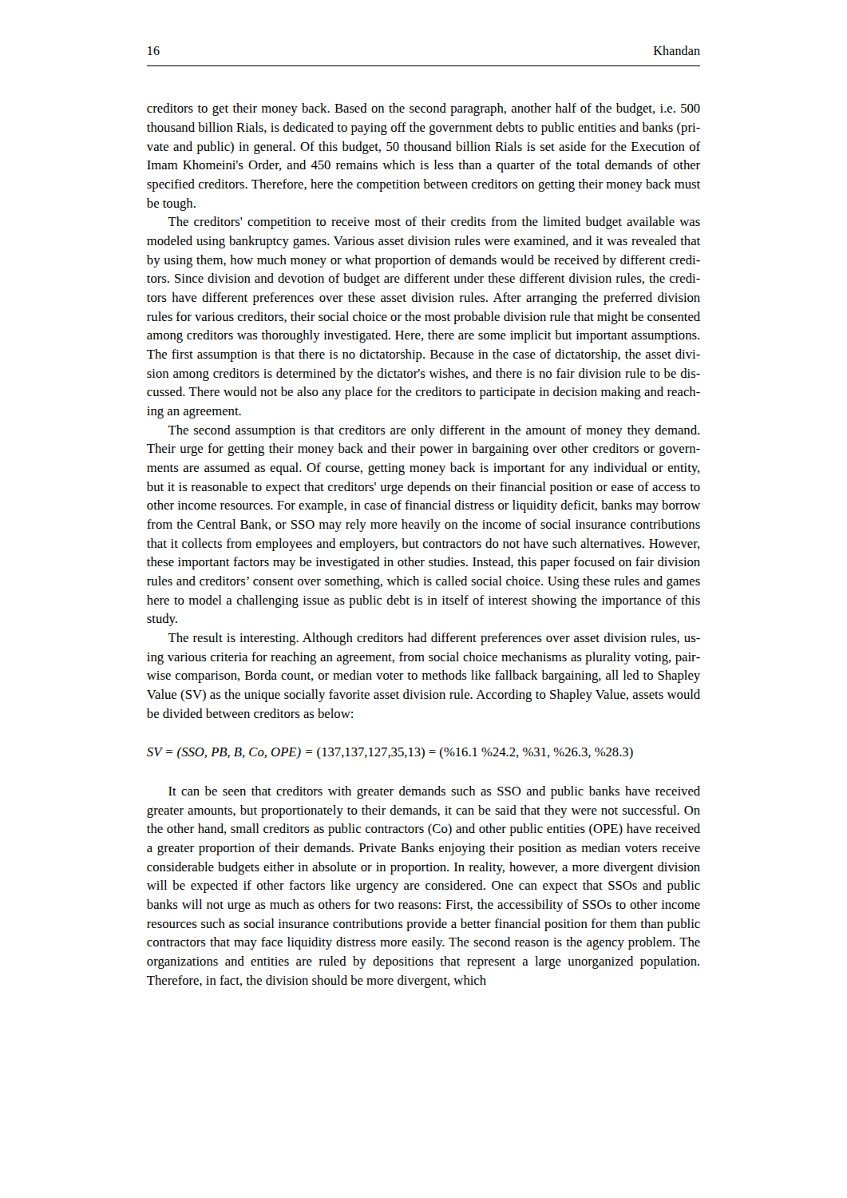16 Khandan
creditors to get their money back. Based on the second paragraph, another half of the budget, i.e. 500 thousand billion Rials, is dedicated to paying off the government debts to public entities and banks (private and public) in general. Of this budget, 50 thousand billion Rials is set aside for the Execution of Imam Khomeini's Order, and 450 remains which is less than a quarter of the total demands of other specified creditors. Therefore, here the competition between creditors on getting their money back must be tough.
The creditors' competition to receive most of their credits from the limited budget available was modeled using bankruptcy games. Various asset division rules were examined, and it was revealed that by using them, how much money or what proportion of demands would be received by different creditors. Since division and devotion of budget are different under these different division rules, the creditors have different preferences over these asset division rules. After arranging the preferred division rules for various creditors, their social choice or the most probable division rule that might be consented among creditors was thoroughly investigated. Here, there are some implicit but important assumptions. The first assumption is that there is no dictatorship. Because in the case of dictatorship, the asset division among creditors is determined by the dictator's wishes, and there is no fair division rule to be discussed. There would not be also any place for the creditors to participate in decision making and reaching an agreement.
The second assumption is that creditors are only different in the amount of money they demand. Their urge for getting their money back and their power in bargaining over other creditors or governments are assumed as equal. Of course, getting money back is important for any individual or entity, but it is reasonable to expect that creditors' urge depends on their financial position or ease of access to other income resources. For example, in case of financial distress or liquidity deficit, banks may borrow from the Central Bank, or SSO may rely more heavily on the income of social insurance contributions that it collects from employees and employers, but contractors do not have such alternatives. However, these important factors may be investigated in other studies. Instead, this paper focused on fair division rules and creditors’ consent over something, which is called social choice. Using these rules and games here to model a challenging issue as public debt is in itself of interest showing the importance of this study.
The result is interesting. Although creditors had different preferences over asset division rules, using various criteria for reaching an agreement, from social choice mechanisms as plurality voting, pairwise comparison, Borda count, or median voter to methods like fallback bargaining, all led to Shapley Value (SV) as the unique socially favorite asset division rule. According to Shapley Value, assets would be divided between creditors as below:
SV = (SSO, PB, B, Co, OPE) = (137,137,127,35,13) = (%16.1 %24.2, %31, %26.3, %28.3)
It can be seen that creditors with greater demands such as SSO and public banks have received greater amounts, but proportionately to their demands, it can be said that they were not successful. On the other hand, small creditors as public contractors (Co) and other public entities (OPE) have received a greater proportion of their demands. Private Banks enjoying their position as median voters receive considerable budgets either in absolute or in proportion. In reality, however, a more divergent division will be expected if other factors like urgency are considered. One can expect that SSOs and public banks will not urge as much as others for two reasons: First, the accessibility of SSOs to other income resources such as social insurance contributions provide a better financial position for them than public contractors that may face liquidity distress more easily. The second reason is the agency problem. The organizations and entities are ruled by depositions that represent a large unorganized population. Therefore, in fact, the division should be more divergent, which